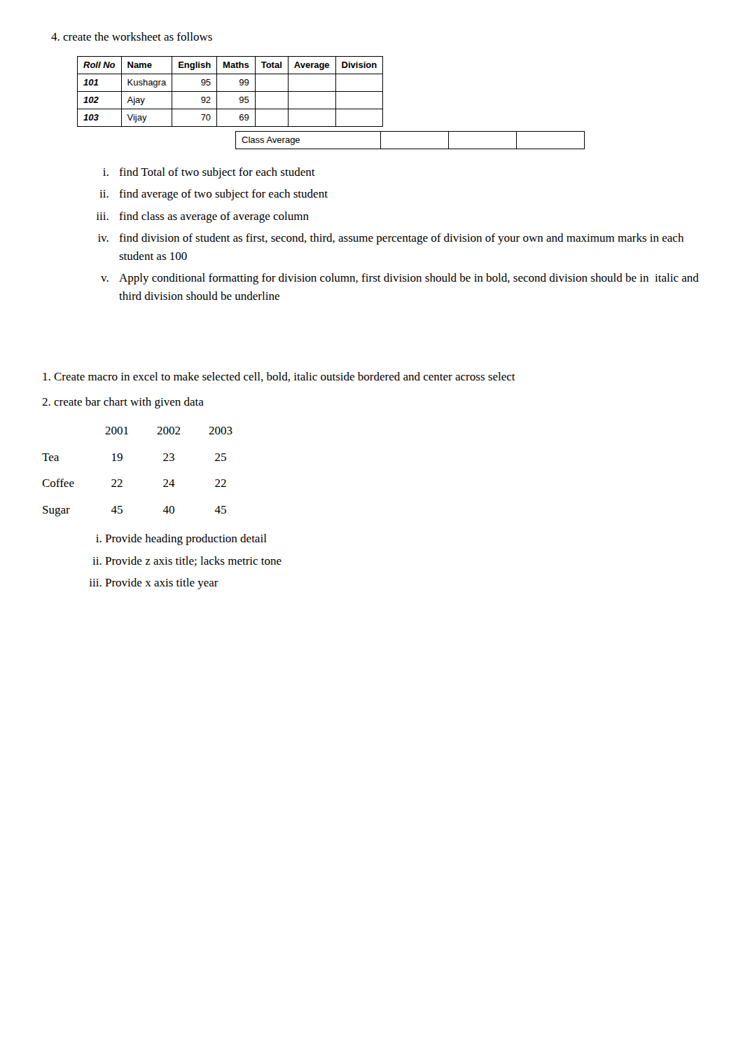create the worksheet as follows
| Roll No | Name | English | Maths | Total | Average | Division |
| --- | --- | --- | --- | --- | --- | --- |
| 101 | Kushagra | 95 | 99 | | | |
| 102 | Ajay | 92 | 95 | | | |
| 103 | Vijay | 70 | 69 | | | |
| | Class Average | | | |
find Total of two subject for each student
find average of two subject for each student
find class as average of average column
find division of student as first, second, third, assume percentage of division of your own and maximum marks in each student as 100
Apply conditional formatting for division column, first division should be in bold, second division should be in italic and third division should be underline
1. Create macro in excel to make selected cell, bold, italic outside bordered and center across select
2. create bar chart with given data
| | 2001 | 2002 | 2003 |
| Tea | 19 | 23 | 25 |
| Coffee | 22 | 24 | 22 |
| Sugar | 45 | 40 | 45 |
Provide heading production detail
Provide z axis title; lacks metric tone
Provide x axis title year